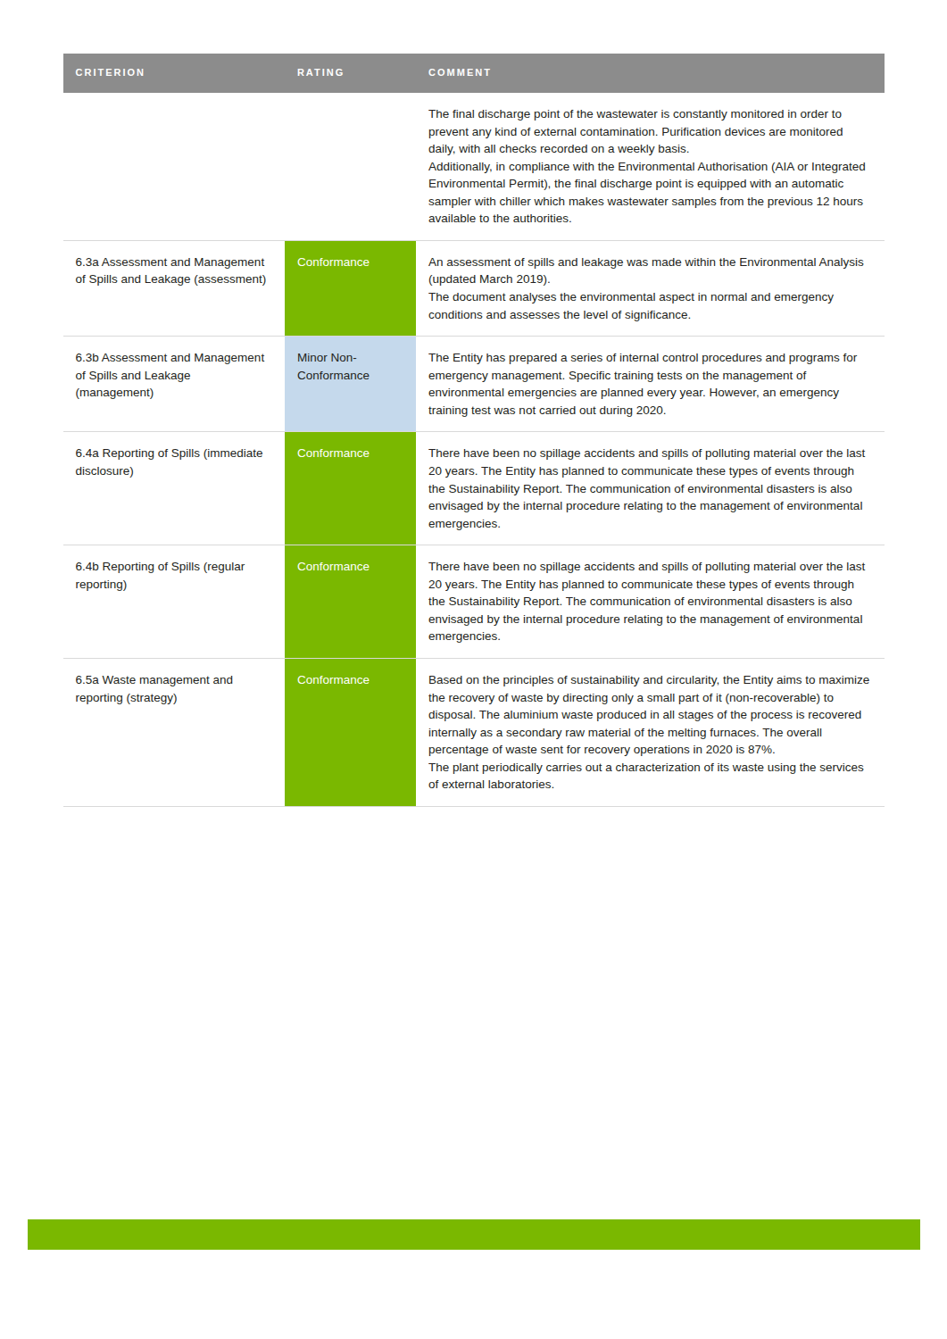| CRITERION | RATING | COMMENT |
| --- | --- | --- |
| | | The final discharge point of the wastewater is constantly monitored in order to prevent any kind of external contamination. Purification devices are monitored daily, with all checks recorded on a weekly basis. Additionally, in compliance with the Environmental Authorisation (AIA or Integrated Environmental Permit), the final discharge point is equipped with an automatic sampler with chiller which makes wastewater samples from the previous 12 hours available to the authorities. |
| 6.3a Assessment and Management of Spills and Leakage (assessment) | Conformance | An assessment of spills and leakage was made within the Environmental Analysis (updated March 2019). The document analyses the environmental aspect in normal and emergency conditions and assesses the level of significance. |
| 6.3b Assessment and Management of Spills and Leakage (management) | Minor Non-Conformance | The Entity has prepared a series of internal control procedures and programs for emergency management. Specific training tests on the management of environmental emergencies are planned every year. However, an emergency training test was not carried out during 2020. |
| 6.4a Reporting of Spills (immediate disclosure) | Conformance | There have been no spillage accidents and spills of polluting material over the last 20 years. The Entity has planned to communicate these types of events through the Sustainability Report. The communication of environmental disasters is also envisaged by the internal procedure relating to the management of environmental emergencies. |
| 6.4b Reporting of Spills (regular reporting) | Conformance | There have been no spillage accidents and spills of polluting material over the last 20 years. The Entity has planned to communicate these types of events through the Sustainability Report. The communication of environmental disasters is also envisaged by the internal procedure relating to the management of environmental emergencies. |
| 6.5a Waste management and reporting (strategy) | Conformance | Based on the principles of sustainability and circularity, the Entity aims to maximize the recovery of waste by directing only a small part of it (non-recoverable) to disposal. The aluminium waste produced in all stages of the process is recovered internally as a secondary raw material of the melting furnaces. The overall percentage of waste sent for recovery operations in 2020 is 87%. The plant periodically carries out a characterization of its waste using the services of external laboratories. |